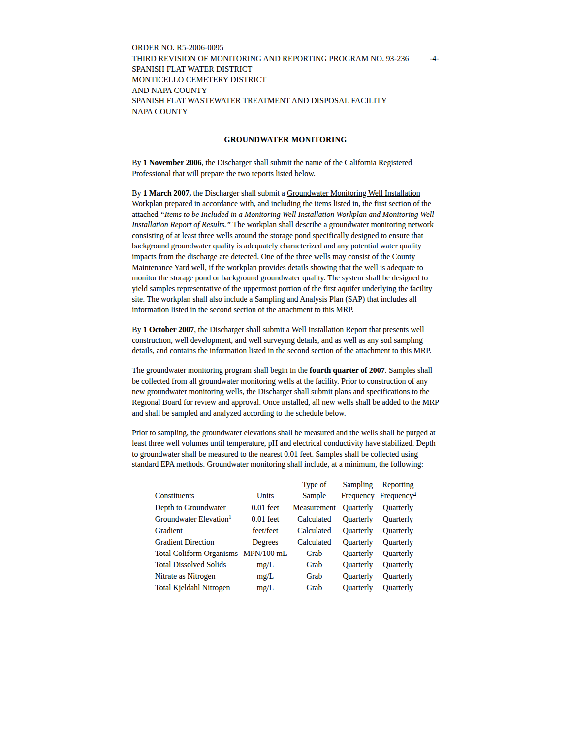Order No. R5-2006-0095
Third Revision of Monitoring and Reporting Program No. 93-236-4-
Spanish Flat Water District
Monticello Cemetery District
and Napa County
Spanish Flat Wastewater Treatment and Disposal Facility
Napa County
GROUNDWATER MONITORING
By 1 November 2006, the Discharger shall submit the name of the California Registered Professional that will prepare the two reports listed below.
By 1 March 2007, the Discharger shall submit a Groundwater Monitoring Well Installation Workplan prepared in accordance with, and including the items listed in, the first section of the attached “Items to be Included in a Monitoring Well Installation Workplan and Monitoring Well Installation Report of Results.” The workplan shall describe a groundwater monitoring network consisting of at least three wells around the storage pond specifically designed to ensure that background groundwater quality is adequately characterized and any potential water quality impacts from the discharge are detected. One of the three wells may consist of the County Maintenance Yard well, if the workplan provides details showing that the well is adequate to monitor the storage pond or background groundwater quality. The system shall be designed to yield samples representative of the uppermost portion of the first aquifer underlying the facility site. The workplan shall also include a Sampling and Analysis Plan (SAP) that includes all information listed in the second section of the attachment to this MRP.
By 1 October 2007, the Discharger shall submit a Well Installation Report that presents well construction, well development, and well surveying details, and as well as any soil sampling details, and contains the information listed in the second section of the attachment to this MRP.
The groundwater monitoring program shall begin in the fourth quarter of 2007. Samples shall be collected from all groundwater monitoring wells at the facility. Prior to construction of any new groundwater monitoring wells, the Discharger shall submit plans and specifications to the Regional Board for review and approval. Once installed, all new wells shall be added to the MRP and shall be sampled and analyzed according to the schedule below.
Prior to sampling, the groundwater elevations shall be measured and the wells shall be purged at least three well volumes until temperature, pH and electrical conductivity have stabilized. Depth to groundwater shall be measured to the nearest 0.01 feet. Samples shall be collected using standard EPA methods. Groundwater monitoring shall include, at a minimum, the following:
| | | Type of | Sampling | Reporting |
| --- | --- | --- | --- | --- |
| Constituents | Units | Sample | Frequency | Frequency 3 |
| Depth to Groundwater | 0.01 feet | Measurement | Quarterly | Quarterly |
| Groundwater Elevation 1 | 0.01 feet | Calculated | Quarterly | Quarterly |
| Gradient | feet/feet | Calculated | Quarterly | Quarterly |
| Gradient Direction | Degrees | Calculated | Quarterly | Quarterly |
| Total Coliform Organisms | MPN/100 mL | Grab | Quarterly | Quarterly |
| Total Dissolved Solids | mg/L | Grab | Quarterly | Quarterly |
| Nitrate as Nitrogen | mg/L | Grab | Quarterly | Quarterly |
| Total Kjeldahl Nitrogen | mg/L | Grab | Quarterly | Quarterly |